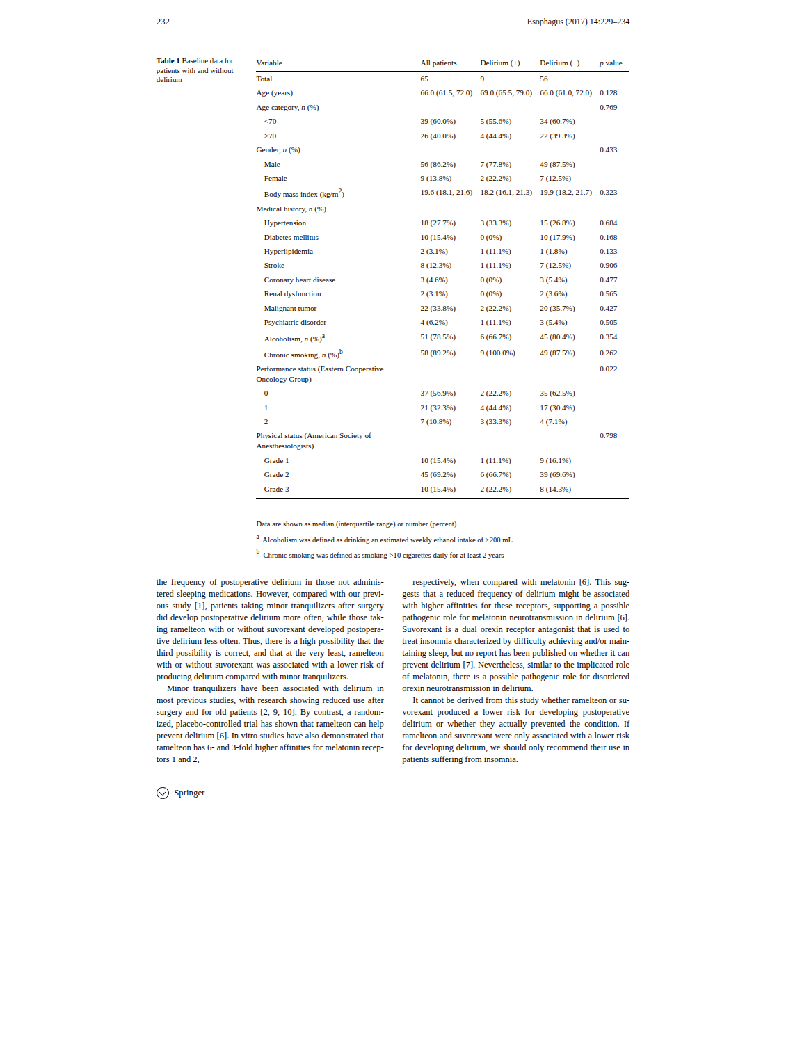232
Esophagus (2017) 14:229–234
Table 1 Baseline data for patients with and without delirium
| Variable | All patients | Delirium (+) | Delirium (−) | p value |
| --- | --- | --- | --- | --- |
| Total | 65 | 9 | 56 | |
| Age (years) | 66.0 (61.5, 72.0) | 69.0 (65.5, 79.0) | 66.0 (61.0, 72.0) | 0.128 |
| Age category, n (%) | | | | 0.769 |
| <70 | 39 (60.0%) | 5 (55.6%) | 34 (60.7%) | |
| ≥70 | 26 (40.0%) | 4 (44.4%) | 22 (39.3%) | |
| Gender, n (%) | | | | 0.433 |
| Male | 56 (86.2%) | 7 (77.8%) | 49 (87.5%) | |
| Female | 9 (13.8%) | 2 (22.2%) | 7 (12.5%) | |
| Body mass index (kg/m 2 ) | 19.6 (18.1, 21.6) | 18.2 (16.1, 21.3) | 19.9 (18.2, 21.7) | 0.323 |
| Medical history, n (%) | | | | |
| Hypertension | 18 (27.7%) | 3 (33.3%) | 15 (26.8%) | 0.684 |
| Diabetes mellitus | 10 (15.4%) | 0 (0%) | 10 (17.9%) | 0.168 |
| Hyperlipidemia | 2 (3.1%) | 1 (11.1%) | 1 (1.8%) | 0.133 |
| Stroke | 8 (12.3%) | 1 (11.1%) | 7 (12.5%) | 0.906 |
| Coronary heart disease | 3 (4.6%) | 0 (0%) | 3 (5.4%) | 0.477 |
| Renal dysfunction | 2 (3.1%) | 0 (0%) | 2 (3.6%) | 0.565 |
| Malignant tumor | 22 (33.8%) | 2 (22.2%) | 20 (35.7%) | 0.427 |
| Psychiatric disorder | 4 (6.2%) | 1 (11.1%) | 3 (5.4%) | 0.505 |
| Alcoholism, n (%) a | 51 (78.5%) | 6 (66.7%) | 45 (80.4%) | 0.354 |
| Chronic smoking, n (%) b | 58 (89.2%) | 9 (100.0%) | 49 (87.5%) | 0.262 |
| Performance status (Eastern Cooperative Oncology Group) | | | | 0.022 |
| 0 | 37 (56.9%) | 2 (22.2%) | 35 (62.5%) | |
| 1 | 21 (32.3%) | 4 (44.4%) | 17 (30.4%) | |
| 2 | 7 (10.8%) | 3 (33.3%) | 4 (7.1%) | |
| Physical status (American Society of Anesthesiologists) | | | | 0.798 |
| Grade 1 | 10 (15.4%) | 1 (11.1%) | 9 (16.1%) | |
| Grade 2 | 45 (69.2%) | 6 (66.7%) | 39 (69.6%) | |
| Grade 3 | 10 (15.4%) | 2 (22.2%) | 8 (14.3%) | |
Data are shown as median (interquartile range) or number (percent)
a Alcoholism was defined as drinking an estimated weekly ethanol intake of ≥200 mL
b Chronic smoking was defined as smoking >10 cigarettes daily for at least 2 years
the frequency of postoperative delirium in those not administered sleeping medications. However, compared with our previous study [1], patients taking minor tranquilizers after surgery did develop postoperative delirium more often, while those taking ramelteon with or without suvorexant developed postoperative delirium less often. Thus, there is a high possibility that the third possibility is correct, and that at the very least, ramelteon with or without suvorexant was associated with a lower risk of producing delirium compared with minor tranquilizers.
Minor tranquilizers have been associated with delirium in most previous studies, with research showing reduced use after surgery and for old patients [2, 9, 10]. By contrast, a randomized, placebo-controlled trial has shown that ramelteon can help prevent delirium [6]. In vitro studies have also demonstrated that ramelteon has 6- and 3-fold higher affinities for melatonin receptors 1 and 2,
respectively, when compared with melatonin [6]. This suggests that a reduced frequency of delirium might be associated with higher affinities for these receptors, supporting a possible pathogenic role for melatonin neurotransmission in delirium [6]. Suvorexant is a dual orexin receptor antagonist that is used to treat insomnia characterized by difficulty achieving and/or maintaining sleep, but no report has been published on whether it can prevent delirium [7]. Nevertheless, similar to the implicated role of melatonin, there is a possible pathogenic role for disordered orexin neurotransmission in delirium.
It cannot be derived from this study whether ramelteon or suvorexant produced a lower risk for developing postoperative delirium or whether they actually prevented the condition. If ramelteon and suvorexant were only associated with a lower risk for developing delirium, we should only recommend their use in patients suffering from insomnia.
Springer